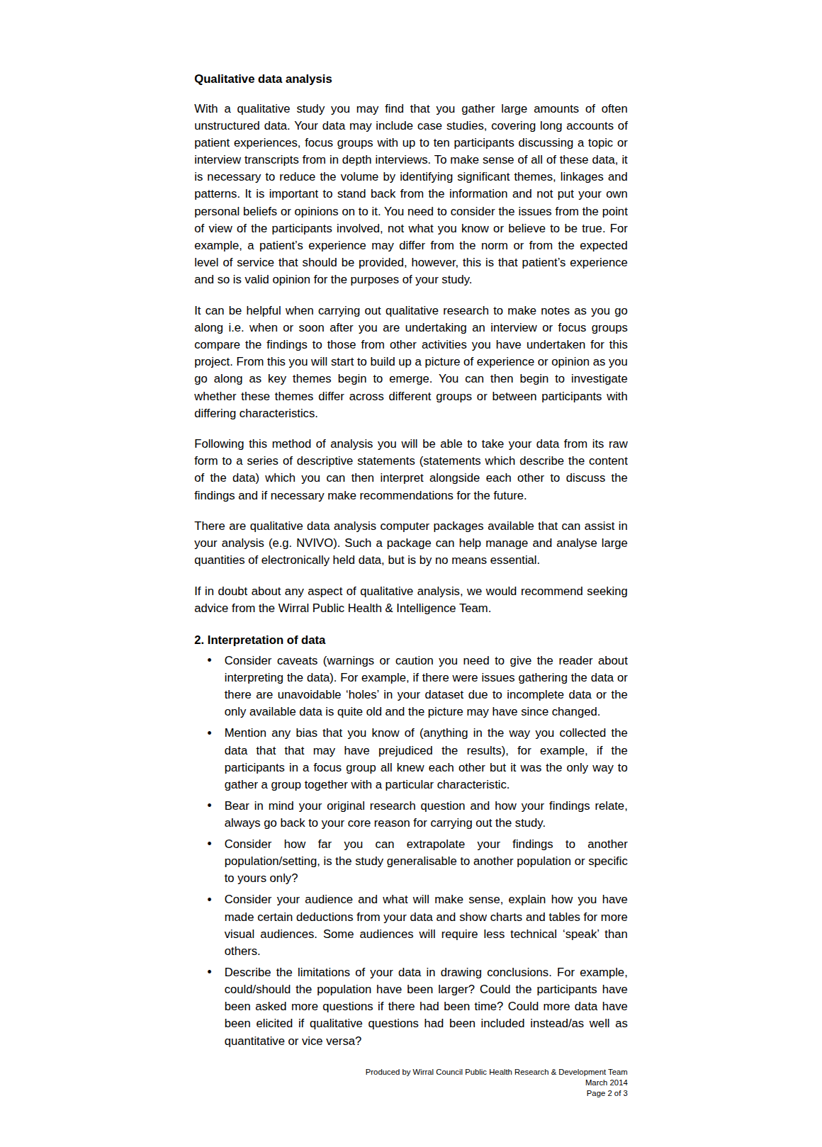Qualitative data analysis
With a qualitative study you may find that you gather large amounts of often unstructured data. Your data may include case studies, covering long accounts of patient experiences, focus groups with up to ten participants discussing a topic or interview transcripts from in depth interviews. To make sense of all of these data, it is necessary to reduce the volume by identifying significant themes, linkages and patterns. It is important to stand back from the information and not put your own personal beliefs or opinions on to it. You need to consider the issues from the point of view of the participants involved, not what you know or believe to be true. For example, a patient’s experience may differ from the norm or from the expected level of service that should be provided, however, this is that patient’s experience and so is valid opinion for the purposes of your study.
It can be helpful when carrying out qualitative research to make notes as you go along i.e. when or soon after you are undertaking an interview or focus groups compare the findings to those from other activities you have undertaken for this project. From this you will start to build up a picture of experience or opinion as you go along as key themes begin to emerge. You can then begin to investigate whether these themes differ across different groups or between participants with differing characteristics.
Following this method of analysis you will be able to take your data from its raw form to a series of descriptive statements (statements which describe the content of the data) which you can then interpret alongside each other to discuss the findings and if necessary make recommendations for the future.
There are qualitative data analysis computer packages available that can assist in your analysis (e.g. NVIVO). Such a package can help manage and analyse large quantities of electronically held data, but is by no means essential.
If in doubt about any aspect of qualitative analysis, we would recommend seeking advice from the Wirral Public Health & Intelligence Team.
2. Interpretation of data
Consider caveats (warnings or caution you need to give the reader about interpreting the data). For example, if there were issues gathering the data or there are unavoidable ‘holes’ in your dataset due to incomplete data or the only available data is quite old and the picture may have since changed.
Mention any bias that you know of (anything in the way you collected the data that that may have prejudiced the results), for example, if the participants in a focus group all knew each other but it was the only way to gather a group together with a particular characteristic.
Bear in mind your original research question and how your findings relate, always go back to your core reason for carrying out the study.
Consider how far you can extrapolate your findings to another population/setting, is the study generalisable to another population or specific to yours only?
Consider your audience and what will make sense, explain how you have made certain deductions from your data and show charts and tables for more visual audiences. Some audiences will require less technical ‘speak’ than others.
Describe the limitations of your data in drawing conclusions. For example, could/should the population have been larger? Could the participants have been asked more questions if there had been time? Could more data have been elicited if qualitative questions had been included instead/as well as quantitative or vice versa?
Produced by Wirral Council Public Health Research & Development Team
March 2014
Page 2 of 3